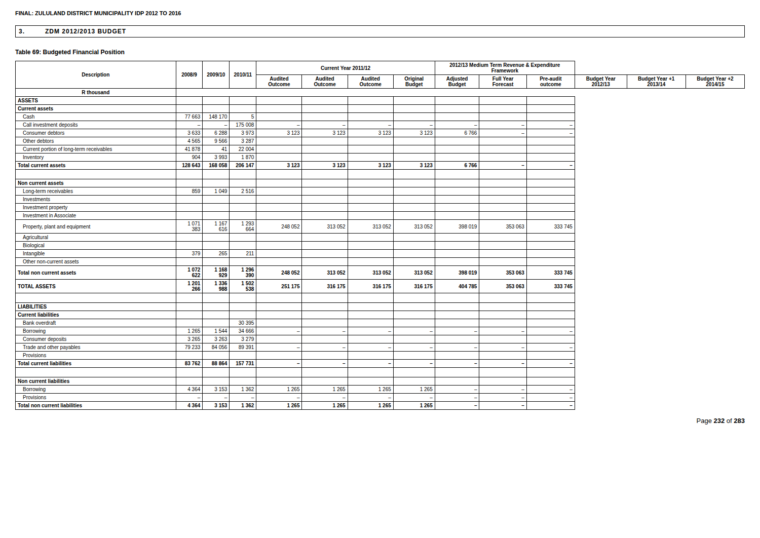FINAL: ZULULAND DISTRICT MUNICIPALITY IDP 2012 TO 2016
3. ZDM 2012/2013 BUDGET
Table 69: Budgeted Financial Position
| Description | 2008/9 | 2009/10 | 2010/11 | Current Year 2011/12 | 2012/13 Medium Term Revenue & Expenditure Framework |
| --- | --- | --- | --- | --- | --- |
| Audited Outcome | Audited Outcome | Audited Outcome | Original Budget | Adjusted Budget | Full Year Forecast | Pre-audit outcome | Budget Year 2012/13 | Budget Year +1 2013/14 | Budget Year +2 2014/15 |
| R thousand | |
| ASSETS | | | | | | | | | | |
| Current assets | | | | | | | | | | |
| Cash | 77 663 | 148 170 | 5 | | | | | | | |
| Call investment deposits | – | – | 175 008 | – | – | – | – | – | – | – |
| Consumer debtors | 3 633 | 6 288 | 3 973 | 3 123 | 3 123 | 3 123 | 3 123 | 6 766 | – | – |
| Other debtors | 4 565 | 9 566 | 3 287 | | | | | | | |
| Current portion of long-term receivables | 41 878 | 41 | 22 004 | | | | | | | |
| Inventory | 904 | 3 993 | 1 870 | | | | | | | |
| Total current assets | 128 643 | 168 058 | 206 147 | 3 123 | 3 123 | 3 123 | 3 123 | 6 766 | – | – |
| Non current assets | | | | | | | | | | |
| Long-term receivables | 859 | 1 049 | 2 516 | | | | | | | |
| Investments | | | | | | | | | | |
| Investment property | | | | | | | | | | |
| Investment in Associate | | | | | | | | | | |
| Property, plant and equipment | 1 071 383 | 1 167 616 | 1 293 664 | 248 052 | 313 052 | 313 052 | 313 052 | 398 019 | 353 063 | 333 745 |
| Agricultural | | | | | | | | | | |
| Biological | | | | | | | | | | |
| Intangible | 379 | 265 | 211 | | | | | | | |
| Other non-current assets | | | | | | | | | | |
| Total non current assets | 1 072 622 | 1 168 929 | 1 296 390 | 248 052 | 313 052 | 313 052 | 313 052 | 398 019 | 353 063 | 333 745 |
| TOTAL ASSETS | 1 201 266 | 1 336 988 | 1 502 538 | 251 175 | 316 175 | 316 175 | 316 175 | 404 785 | 353 063 | 333 745 |
| LIABILITIES | | | | | | | | | | |
| Current liabilities | | | | | | | | | | |
| Bank overdraft | | | 30 395 | | | | | | | |
| Borrowing | 1 265 | 1 544 | 34 666 | – | – | – | – | – | – | – |
| Consumer deposits | 3 265 | 3 263 | 3 279 | | | | | | | |
| Trade and other payables | 79 233 | 84 056 | 89 391 | – | – | – | – | – | – | – |
| Provisions | | | | | | | | | | |
| Total current liabilities | 83 762 | 88 864 | 157 731 | – | – | – | – | – | – | – |
| Non current liabilities | | | | | | | | | | |
| Borrowing | 4 364 | 3 153 | 1 362 | 1 265 | 1 265 | 1 265 | 1 265 | – | – | – |
| Provisions | – | – | – | – | – | – | – | – | – | – |
| Total non current liabilities | 4 364 | 3 153 | 1 362 | 1 265 | 1 265 | 1 265 | 1 265 | – | – | – |
Page 232 of 283